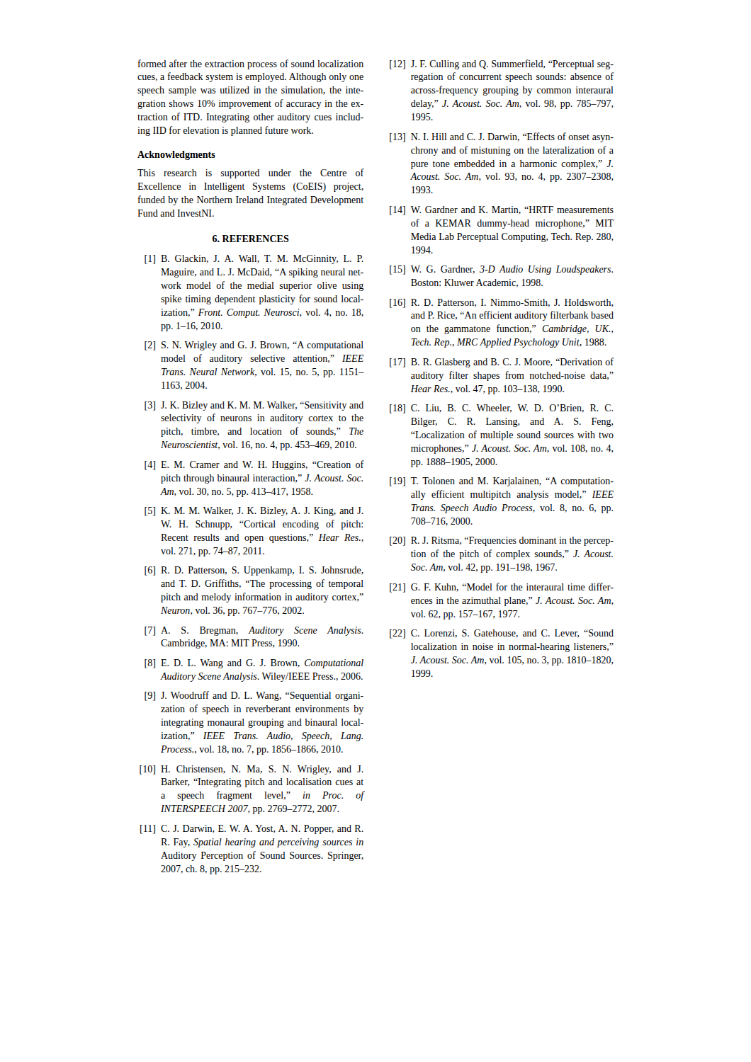formed after the extraction process of sound localization cues, a feedback system is employed. Although only one speech sample was utilized in the simulation, the integration shows 10% improvement of accuracy in the extraction of ITD. Integrating other auditory cues including IID for elevation is planned future work.
Acknowledgments
This research is supported under the Centre of Excellence in Intelligent Systems (CoEIS) project, funded by the Northern Ireland Integrated Development Fund and InvestNI.
6. REFERENCES
B. Glackin, J. A. Wall, T. M. McGinnity, L. P. Maguire, and L. J. McDaid, “A spiking neural network model of the medial superior olive using spike timing dependent plasticity for sound localization,” Front. Comput. Neurosci, vol. 4, no. 18, pp. 1–16, 2010.
S. N. Wrigley and G. J. Brown, “A computational model of auditory selective attention,” IEEE Trans. Neural Network, vol. 15, no. 5, pp. 1151–1163, 2004.
J. K. Bizley and K. M. M. Walker, “Sensitivity and selectivity of neurons in auditory cortex to the pitch, timbre, and location of sounds,” The Neuroscientist, vol. 16, no. 4, pp. 453–469, 2010.
E. M. Cramer and W. H. Huggins, “Creation of pitch through binaural interaction,” J. Acoust. Soc. Am, vol. 30, no. 5, pp. 413–417, 1958.
K. M. M. Walker, J. K. Bizley, A. J. King, and J. W. H. Schnupp, “Cortical encoding of pitch: Recent results and open questions,” Hear Res., vol. 271, pp. 74–87, 2011.
R. D. Patterson, S. Uppenkamp, I. S. Johnsrude, and T. D. Griffiths, “The processing of temporal pitch and melody information in auditory cortex,” Neuron, vol. 36, pp. 767–776, 2002.
A. S. Bregman, Auditory Scene Analysis. Cambridge, MA: MIT Press, 1990.
E. D. L. Wang and G. J. Brown, Computational Auditory Scene Analysis. Wiley/IEEE Press., 2006.
J. Woodruff and D. L. Wang, “Sequential organization of speech in reverberant environments by integrating monaural grouping and binaural localization,” IEEE Trans. Audio, Speech, Lang. Process., vol. 18, no. 7, pp. 1856–1866, 2010.
H. Christensen, N. Ma, S. N. Wrigley, and J. Barker, “Integrating pitch and localisation cues at a speech fragment level,” in Proc. of INTERSPEECH 2007, pp. 2769–2772, 2007.
C. J. Darwin, E. W. A. Yost, A. N. Popper, and R. R. Fay, Spatial hearing and perceiving sources in Auditory Perception of Sound Sources. Springer, 2007, ch. 8, pp. 215–232.
J. F. Culling and Q. Summerfield, “Perceptual segregation of concurrent speech sounds: absence of across-frequency grouping by common interaural delay,” J. Acoust. Soc. Am, vol. 98, pp. 785–797, 1995.
N. I. Hill and C. J. Darwin, “Effects of onset asynchrony and of mistuning on the lateralization of a pure tone embedded in a harmonic complex,” J. Acoust. Soc. Am, vol. 93, no. 4, pp. 2307–2308, 1993.
W. Gardner and K. Martin, “HRTF measurements of a KEMAR dummy-head microphone,” MIT Media Lab Perceptual Computing, Tech. Rep. 280, 1994.
W. G. Gardner, 3-D Audio Using Loudspeakers. Boston: Kluwer Academic, 1998.
R. D. Patterson, I. Nimmo-Smith, J. Holdsworth, and P. Rice, “An efficient auditory filterbank based on the gammatone function,” Cambridge, UK., Tech. Rep., MRC Applied Psychology Unit, 1988.
B. R. Glasberg and B. C. J. Moore, “Derivation of auditory filter shapes from notched-noise data,” Hear Res., vol. 47, pp. 103–138, 1990.
C. Liu, B. C. Wheeler, W. D. O’Brien, R. C. Bilger, C. R. Lansing, and A. S. Feng, “Localization of multiple sound sources with two microphones,” J. Acoust. Soc. Am, vol. 108, no. 4, pp. 1888–1905, 2000.
T. Tolonen and M. Karjalainen, “A computationally efficient multipitch analysis model,” IEEE Trans. Speech Audio Process, vol. 8, no. 6, pp. 708–716, 2000.
R. J. Ritsma, “Frequencies dominant in the perception of the pitch of complex sounds,” J. Acoust. Soc. Am, vol. 42, pp. 191–198, 1967.
G. F. Kuhn, “Model for the interaural time differences in the azimuthal plane,” J. Acoust. Soc. Am, vol. 62, pp. 157–167, 1977.
C. Lorenzi, S. Gatehouse, and C. Lever, “Sound localization in noise in normal-hearing listeners,” J. Acoust. Soc. Am, vol. 105, no. 3, pp. 1810–1820, 1999.